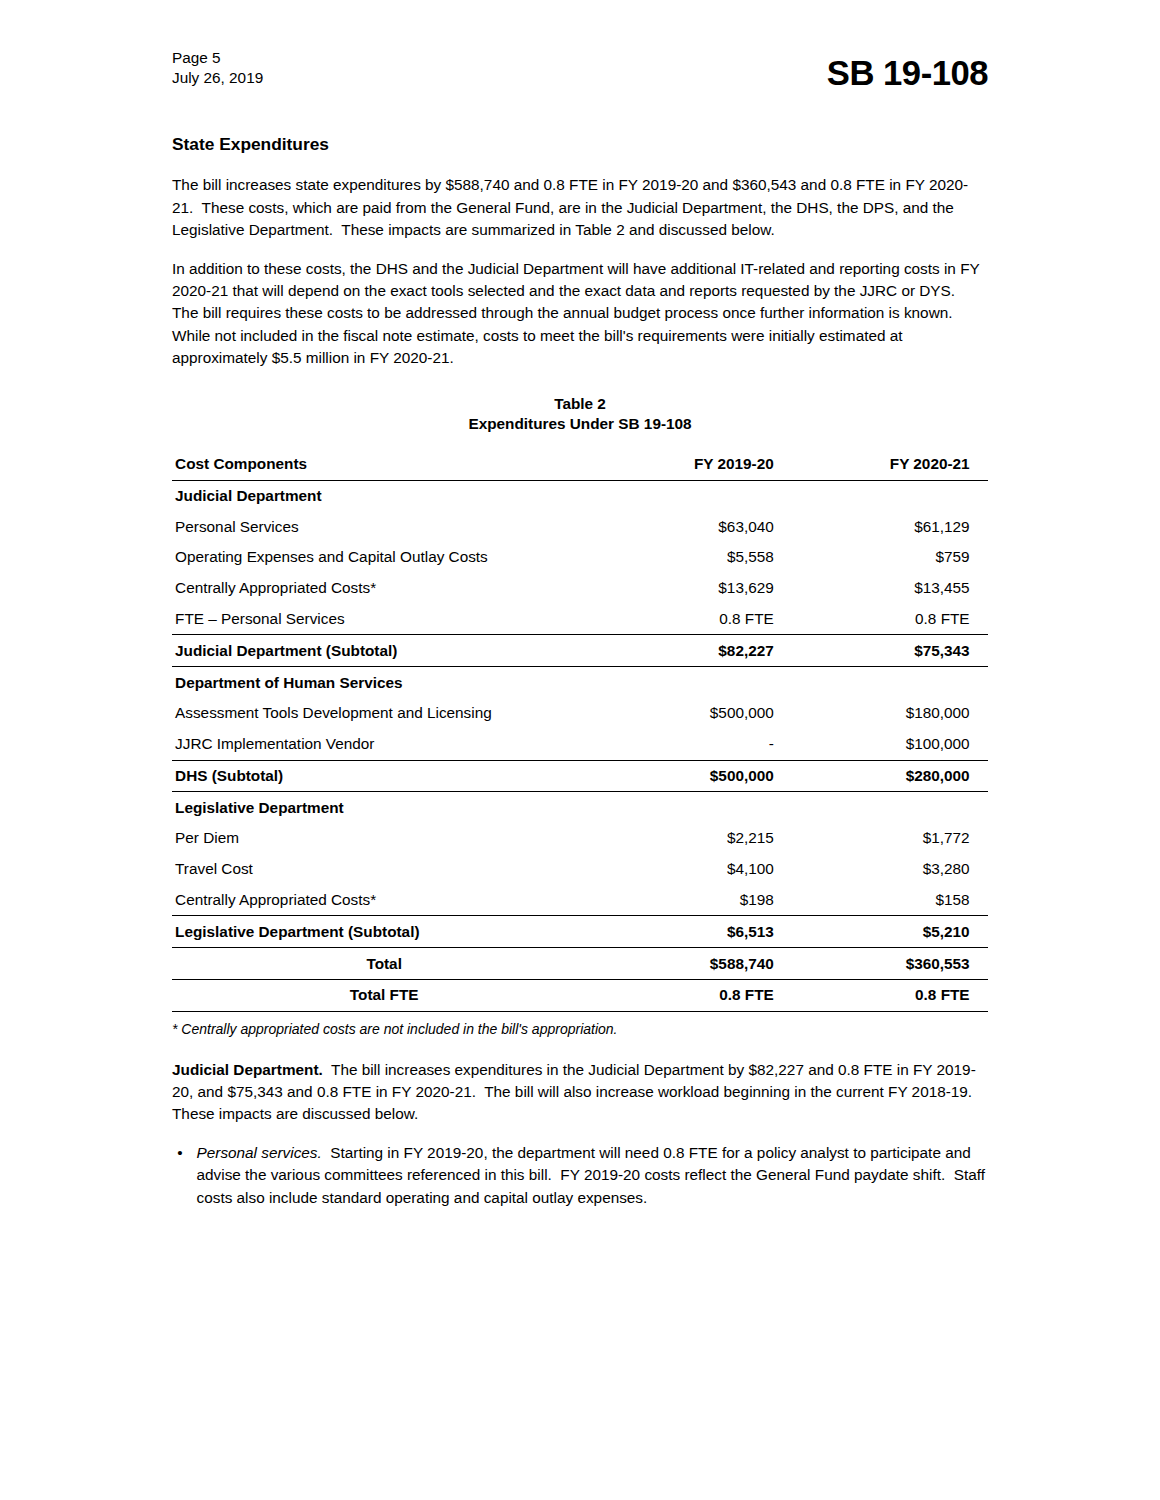Page 5
July 26, 2019
SB 19-108
State Expenditures
The bill increases state expenditures by $588,740 and 0.8 FTE in FY 2019-20 and $360,543 and 0.8 FTE in FY 2020-21. These costs, which are paid from the General Fund, are in the Judicial Department, the DHS, the DPS, and the Legislative Department. These impacts are summarized in Table 2 and discussed below.
In addition to these costs, the DHS and the Judicial Department will have additional IT-related and reporting costs in FY 2020-21 that will depend on the exact tools selected and the exact data and reports requested by the JJRC or DYS. The bill requires these costs to be addressed through the annual budget process once further information is known. While not included in the fiscal note estimate, costs to meet the bill's requirements were initially estimated at approximately $5.5 million in FY 2020-21.
Table 2
Expenditures Under SB 19-108
| Cost Components | FY 2019-20 | FY 2020-21 |
| --- | --- | --- |
| Judicial Department | | |
| Personal Services | $63,040 | $61,129 |
| Operating Expenses and Capital Outlay Costs | $5,558 | $759 |
| Centrally Appropriated Costs* | $13,629 | $13,455 |
| FTE – Personal Services | 0.8 FTE | 0.8 FTE |
| Judicial Department (Subtotal) | $82,227 | $75,343 |
| Department of Human Services | | |
| Assessment Tools Development and Licensing | $500,000 | $180,000 |
| JJRC Implementation Vendor | - | $100,000 |
| DHS (Subtotal) | $500,000 | $280,000 |
| Legislative Department | | |
| Per Diem | $2,215 | $1,772 |
| Travel Cost | $4,100 | $3,280 |
| Centrally Appropriated Costs* | $198 | $158 |
| Legislative Department (Subtotal) | $6,513 | $5,210 |
| Total | $588,740 | $360,553 |
| Total FTE | 0.8 FTE | 0.8 FTE |
* Centrally appropriated costs are not included in the bill's appropriation.
Judicial Department. The bill increases expenditures in the Judicial Department by $82,227 and 0.8 FTE in FY 2019-20, and $75,343 and 0.8 FTE in FY 2020-21. The bill will also increase workload beginning in the current FY 2018-19. These impacts are discussed below.
Personal services. Starting in FY 2019-20, the department will need 0.8 FTE for a policy analyst to participate and advise the various committees referenced in this bill. FY 2019-20 costs reflect the General Fund paydate shift. Staff costs also include standard operating and capital outlay expenses.